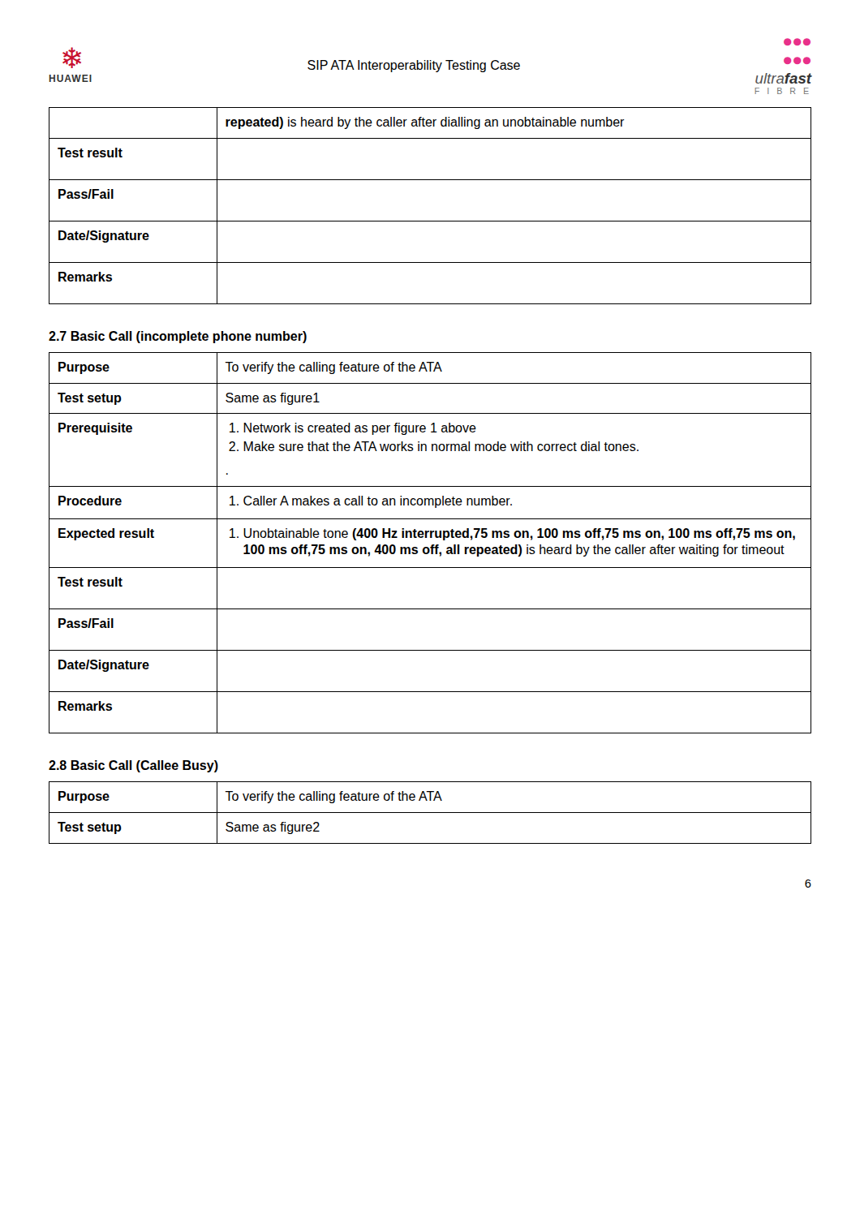❄
HUAWEI
SIP ATA Interoperability Testing Case
●●●
●●●
ultra fast
F I B R E
| | repeated) is heard by the caller after dialling an unobtainable number |
| Test result | |
| Pass/Fail | |
| Date/Signature | |
| Remarks | |
2.7 Basic Call (incomplete phone number)
| Purpose | To verify the calling feature of the ATA |
| Test setup | Same as figure1 |
| Prerequisite | Network is created as per figure 1 above Make sure that the ATA works in normal mode with correct dial tones. . |
| Procedure | Caller A makes a call to an incomplete number. |
| Expected result | Unobtainable tone (400 Hz interrupted,75 ms on, 100 ms off,75 ms on, 100 ms off,75 ms on, 100 ms off,75 ms on, 400 ms off, all repeated) is heard by the caller after waiting for timeout |
| Test result | |
| Pass/Fail | |
| Date/Signature | |
| Remarks | |
2.8 Basic Call (Callee Busy)
| Purpose | To verify the calling feature of the ATA |
| Test setup | Same as figure2 |
6